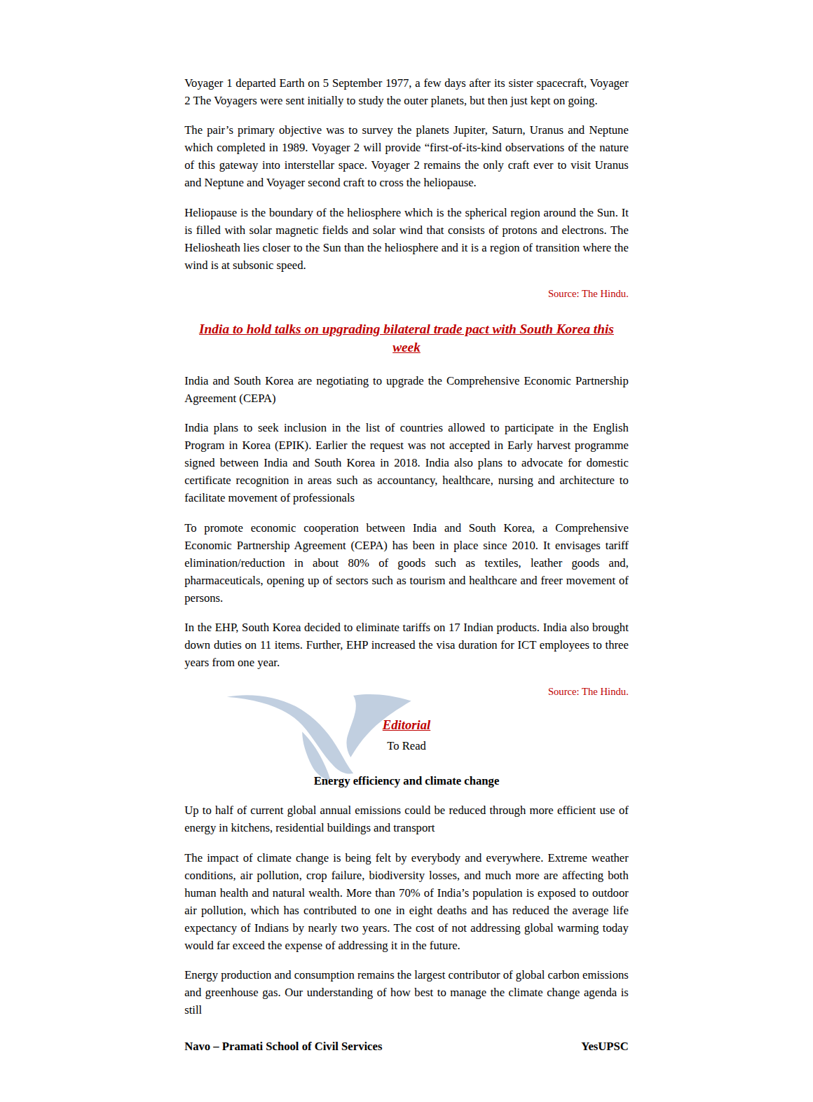Voyager 1 departed Earth on 5 September 1977, a few days after its sister spacecraft, Voyager 2 The Voyagers were sent initially to study the outer planets, but then just kept on going.
The pair’s primary objective was to survey the planets Jupiter, Saturn, Uranus and Neptune which completed in 1989. Voyager 2 will provide “first-of-its-kind observations of the nature of this gateway into interstellar space. Voyager 2 remains the only craft ever to visit Uranus and Neptune and Voyager second craft to cross the heliopause.
Heliopause is the boundary of the heliosphere which is the spherical region around the Sun. It is filled with solar magnetic fields and solar wind that consists of protons and electrons. The Heliosheath lies closer to the Sun than the heliosphere and it is a region of transition where the wind is at subsonic speed.
Source: The Hindu.
India to hold talks on upgrading bilateral trade pact with South Korea this week
India and South Korea are negotiating to upgrade the Comprehensive Economic Partnership Agreement (CEPA)
India plans to seek inclusion in the list of countries allowed to participate in the English Program in Korea (EPIK). Earlier the request was not accepted in Early harvest programme signed between India and South Korea in 2018. India also plans to advocate for domestic certificate recognition in areas such as accountancy, healthcare, nursing and architecture to facilitate movement of professionals
To promote economic cooperation between India and South Korea, a Comprehensive Economic Partnership Agreement (CEPA) has been in place since 2010. It envisages tariff elimination/reduction in about 80% of goods such as textiles, leather goods and, pharmaceuticals, opening up of sectors such as tourism and healthcare and freer movement of persons.
In the EHP, South Korea decided to eliminate tariffs on 17 Indian products. India also brought down duties on 11 items. Further, EHP increased the visa duration for ICT employees to three years from one year.
Source: The Hindu.
Editorial
To Read
Energy efficiency and climate change
Up to half of current global annual emissions could be reduced through more efficient use of energy in kitchens, residential buildings and transport
The impact of climate change is being felt by everybody and everywhere. Extreme weather conditions, air pollution, crop failure, biodiversity losses, and much more are affecting both human health and natural wealth. More than 70% of India’s population is exposed to outdoor air pollution, which has contributed to one in eight deaths and has reduced the average life expectancy of Indians by nearly two years. The cost of not addressing global warming today would far exceed the expense of addressing it in the future.
Energy production and consumption remains the largest contributor of global carbon emissions and greenhouse gas. Our understanding of how best to manage the climate change agenda is still
Navo – Pramati School of Civil Services
YesUPSC